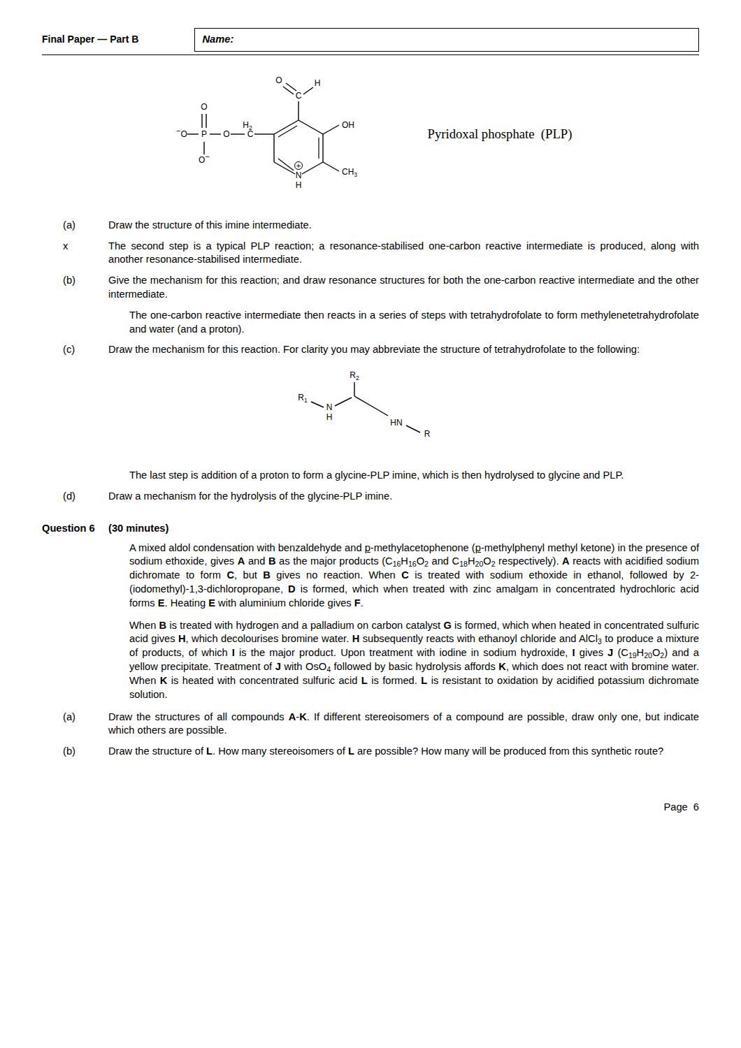Final Paper — Part B
Name:
C5 (150,95) C4 (185,75) C3 (220,95) C2 (220,135) N1 (185,155) C6 (150,135) N H + CH3 OH C O H C H2 O P O O− −O
Pyridoxal phosphate (PLP)
(a)
Draw the structure of this imine intermediate.
x
The second step is a typical PLP reaction; a resonance-stabilised one-carbon reactive intermediate is produced, along with another resonance-stabilised intermediate.
(b)
Give the mechanism for this reaction; and draw resonance structures for both the one-carbon reactive intermediate and the other intermediate.
The one-carbon reactive intermediate then reacts in a series of steps with tetrahydrofolate to form methylenetetrahydrofolate and water (and a proton).
(c)
Draw the mechanism for this reaction. For clarity you may abbreviate the structure of tetrahydrofolate to the following:
R1 N H R2 HN R
The last step is addition of a proton to form a glycine-PLP imine, which is then hydrolysed to glycine and PLP.
(d)
Draw a mechanism for the hydrolysis of the glycine-PLP imine.
Question 6
(30 minutes)
A mixed aldol condensation with benzaldehyde and p-methylacetophenone (p-methylphenyl methyl ketone) in the presence of sodium ethoxide, gives A and B as the major products (C16H16O2 and C18H20O2 respectively). A reacts with acidified sodium dichromate to form C, but B gives no reaction. When C is treated with sodium ethoxide in ethanol, followed by 2-(iodomethyl)-1,3-dichloropropane, D is formed, which when treated with zinc amalgam in concentrated hydrochloric acid forms E. Heating E with aluminium chloride gives F.
When B is treated with hydrogen and a palladium on carbon catalyst G is formed, which when heated in concentrated sulfuric acid gives H, which decolourises bromine water. H subsequently reacts with ethanoyl chloride and AlCl3 to produce a mixture of products, of which I is the major product. Upon treatment with iodine in sodium hydroxide, I gives J (C19H20O2) and a yellow precipitate. Treatment of J with OsO4 followed by basic hydrolysis affords K, which does not react with bromine water. When K is heated with concentrated sulfuric acid L is formed. L is resistant to oxidation by acidified potassium dichromate solution.
(a)
Draw the structures of all compounds A-K. If different stereoisomers of a compound are possible, draw only one, but indicate which others are possible.
(b)
Draw the structure of L. How many stereoisomers of L are possible? How many will be produced from this synthetic route?
Page 6